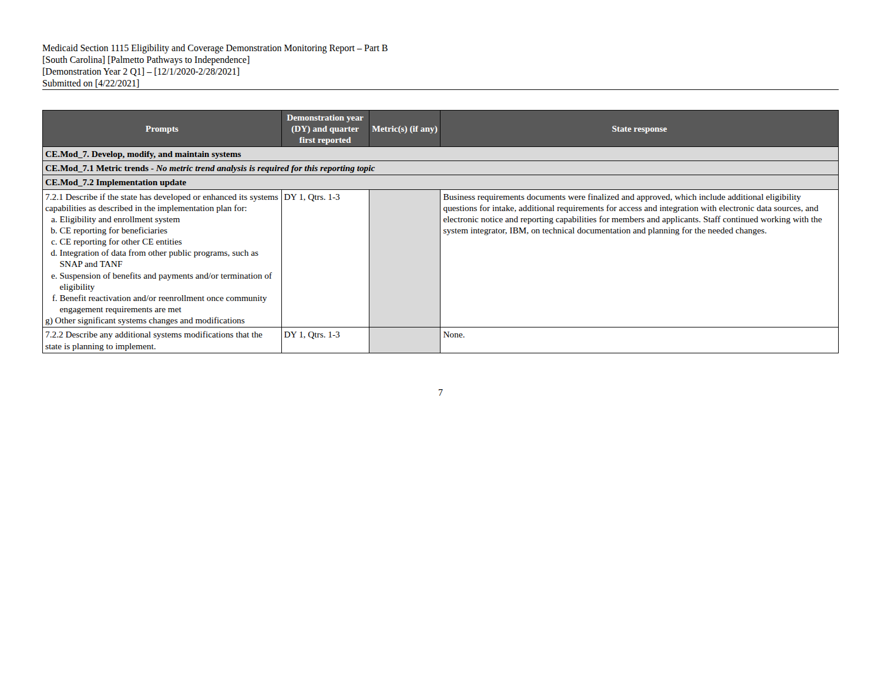Medicaid Section 1115 Eligibility and Coverage Demonstration Monitoring Report – Part B
[South Carolina] [Palmetto Pathways to Independence]
[Demonstration Year 2 Q1] – [12/1/2020-2/28/2021]
Submitted on [4/22/2021]
| Prompts | Demonstration year (DY) and quarter first reported | Metric(s) (if any) | State response |
| --- | --- | --- | --- |
| CE.Mod_7. Develop, modify, and maintain systems |
| CE.Mod_7.1 Metric trends - No metric trend analysis is required for this reporting topic |
| CE.Mod_7.2 Implementation update |
| 7.2.1 Describe if the state has developed or enhanced its systems capabilities as described in the implementation plan for: Eligibility and enrollment system CE reporting for beneficiaries CE reporting for other CE entities Integration of data from other public programs, such as SNAP and TANF Suspension of benefits and payments and/or termination of eligibility Benefit reactivation and/or reenrollment once community engagement requirements are met g) Other significant systems changes and modifications | DY 1, Qtrs. 1-3 | | Business requirements documents were finalized and approved, which include additional eligibility questions for intake, additional requirements for access and integration with electronic data sources, and electronic notice and reporting capabilities for members and applicants. Staff continued working with the system integrator, IBM, on technical documentation and planning for the needed changes. |
| 7.2.2 Describe any additional systems modifications that the state is planning to implement. | DY 1, Qtrs. 1-3 | | None. |
7